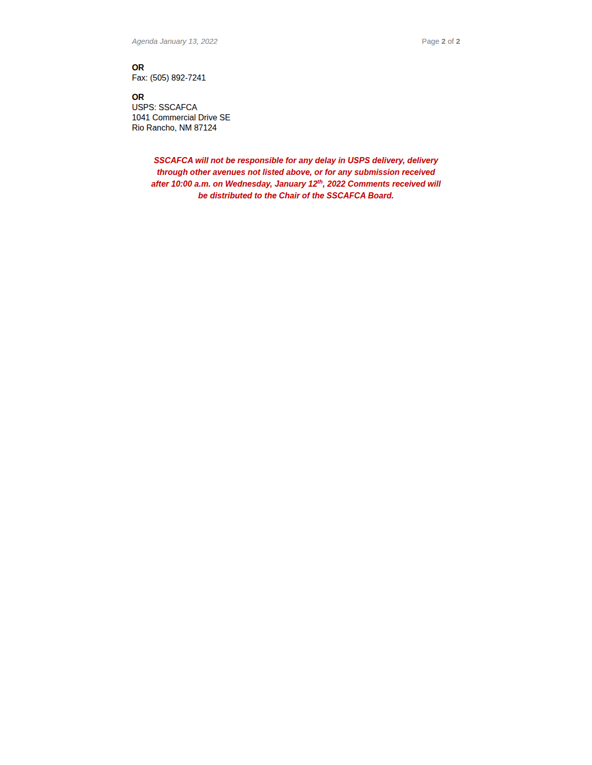Agenda January 13, 2022 Page 2 of 2
OR
Fax: (505) 892-7241
OR
USPS: SSCAFCA
1041 Commercial Drive SE
Rio Rancho, NM 87124
SSCAFCA will not be responsible for any delay in USPS delivery, delivery through other avenues not listed above, or for any submission received after 10:00 a.m. on Wednesday, January 12th, 2022 Comments received will be distributed to the Chair of the SSCAFCA Board.